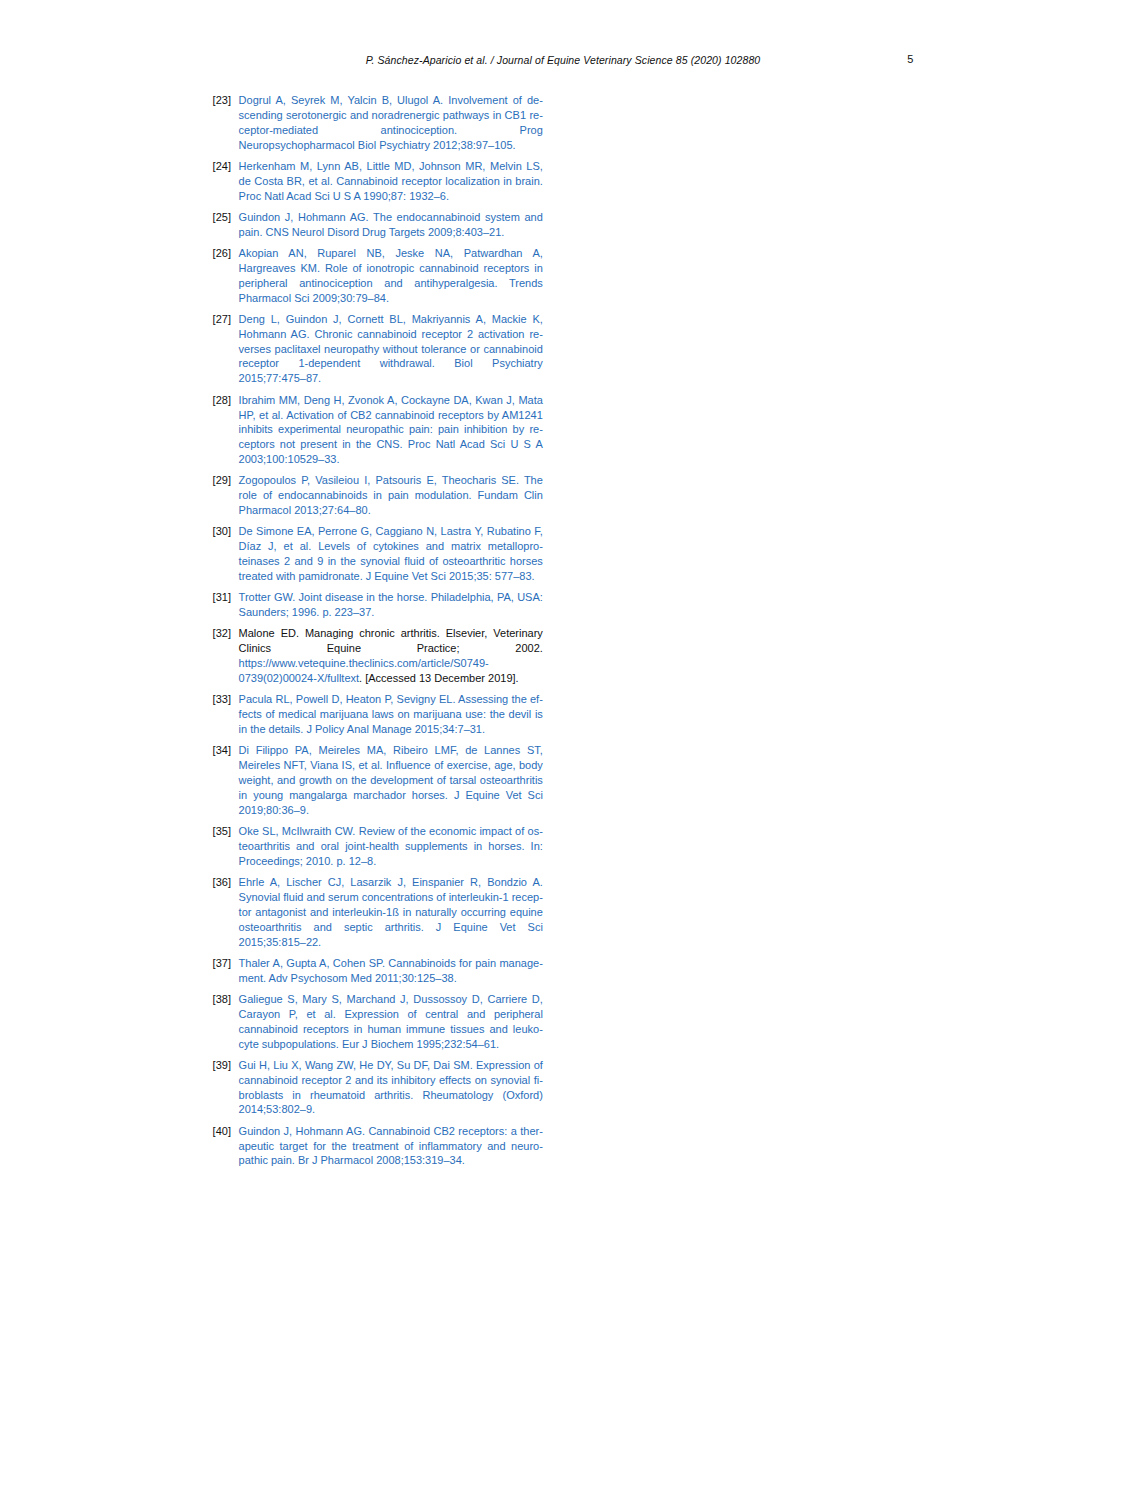P. Sánchez-Aparicio et al. / Journal of Equine Veterinary Science 85 (2020) 102880
5
[23] Dogrul A, Seyrek M, Yalcin B, Ulugol A. Involvement of descending serotonergic and noradrenergic pathways in CB1 receptor-mediated antinociception. Prog Neuropsychopharmacol Biol Psychiatry 2012;38:97–105.
[24] Herkenham M, Lynn AB, Little MD, Johnson MR, Melvin LS, de Costa BR, et al. Cannabinoid receptor localization in brain. Proc Natl Acad Sci U S A 1990;87: 1932–6.
[25] Guindon J, Hohmann AG. The endocannabinoid system and pain. CNS Neurol Disord Drug Targets 2009;8:403–21.
[26] Akopian AN, Ruparel NB, Jeske NA, Patwardhan A, Hargreaves KM. Role of ionotropic cannabinoid receptors in peripheral antinociception and antihyperalgesia. Trends Pharmacol Sci 2009;30:79–84.
[27] Deng L, Guindon J, Cornett BL, Makriyannis A, Mackie K, Hohmann AG. Chronic cannabinoid receptor 2 activation reverses paclitaxel neuropathy without tolerance or cannabinoid receptor 1-dependent withdrawal. Biol Psychiatry 2015;77:475–87.
[28] Ibrahim MM, Deng H, Zvonok A, Cockayne DA, Kwan J, Mata HP, et al. Activation of CB2 cannabinoid receptors by AM1241 inhibits experimental neuropathic pain: pain inhibition by receptors not present in the CNS. Proc Natl Acad Sci U S A 2003;100:10529–33.
[29] Zogopoulos P, Vasileiou I, Patsouris E, Theocharis SE. The role of endocannabinoids in pain modulation. Fundam Clin Pharmacol 2013;27:64–80.
[30] De Simone EA, Perrone G, Caggiano N, Lastra Y, Rubatino F, Díaz J, et al. Levels of cytokines and matrix metalloproteinases 2 and 9 in the synovial fluid of osteoarthritic horses treated with pamidronate. J Equine Vet Sci 2015;35: 577–83.
[31] Trotter GW. Joint disease in the horse. Philadelphia, PA, USA: Saunders; 1996. p. 223–37.
[32] Malone ED. Managing chronic arthritis. Elsevier, Veterinary Clinics Equine Practice; 2002. https://www.vetequine.theclinics.com/article/S0749-0739(02)00024-X/fulltext. [Accessed 13 December 2019].
[33] Pacula RL, Powell D, Heaton P, Sevigny EL. Assessing the effects of medical marijuana laws on marijuana use: the devil is in the details. J Policy Anal Manage 2015;34:7–31.
[34] Di Filippo PA, Meireles MA, Ribeiro LMF, de Lannes ST, Meireles NFT, Viana IS, et al. Influence of exercise, age, body weight, and growth on the development of tarsal osteoarthritis in young mangalarga marchador horses. J Equine Vet Sci 2019;80:36–9.
[35] Oke SL, McIlwraith CW. Review of the economic impact of osteoarthritis and oral joint-health supplements in horses. In: Proceedings; 2010. p. 12–8.
[36] Ehrle A, Lischer CJ, Lasarzik J, Einspanier R, Bondzio A. Synovial fluid and serum concentrations of interleukin-1 receptor antagonist and interleukin-1ß in naturally occurring equine osteoarthritis and septic arthritis. J Equine Vet Sci 2015;35:815–22.
[37] Thaler A, Gupta A, Cohen SP. Cannabinoids for pain management. Adv Psychosom Med 2011;30:125–38.
[38] Galiegue S, Mary S, Marchand J, Dussossoy D, Carriere D, Carayon P, et al. Expression of central and peripheral cannabinoid receptors in human immune tissues and leukocyte subpopulations. Eur J Biochem 1995;232:54–61.
[39] Gui H, Liu X, Wang ZW, He DY, Su DF, Dai SM. Expression of cannabinoid receptor 2 and its inhibitory effects on synovial fibroblasts in rheumatoid arthritis. Rheumatology (Oxford) 2014;53:802–9.
[40] Guindon J, Hohmann AG. Cannabinoid CB2 receptors: a therapeutic target for the treatment of inflammatory and neuropathic pain. Br J Pharmacol 2008;153:319–34.